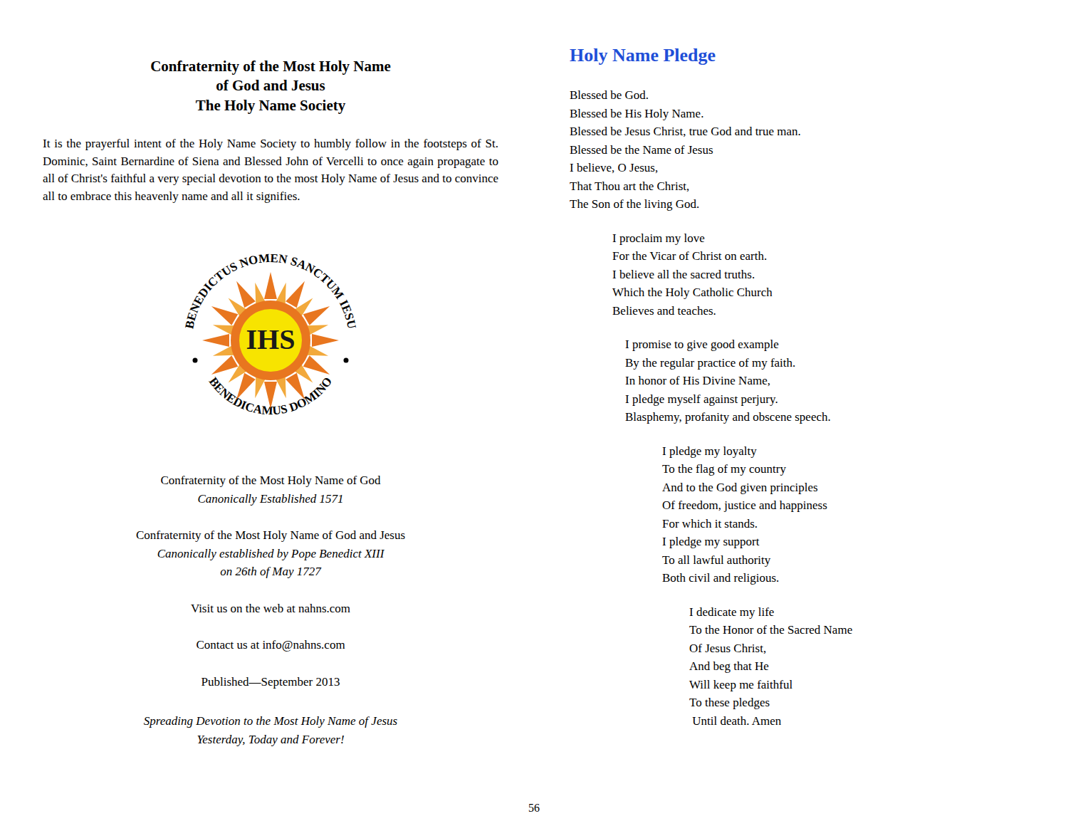Confraternity of the Most Holy Name of God and Jesus The Holy Name Society
It is the prayerful intent of the Holy Name Society to humbly follow in the footsteps of St. Dominic, Saint Bernardine of Siena and Blessed John of Vercelli to once again propagate to all of Christ's faithful a very special devotion to the most Holy Name of Jesus and to convince all to embrace this heavenly name and all it signifies.
BENEDICTUS NOMEN SANCTUM IESU BENEDICAMUS DOMINO IHS
Confraternity of the Most Holy Name of God
Canonically Established 1571
Confraternity of the Most Holy Name of God and Jesus
Canonically established by Pope Benedict XIII
on 26th of May 1727
Visit us on the web at nahns.com
Contact us at info@nahns.com
Published—September 2013
Spreading Devotion to the Most Holy Name of Jesus
Yesterday, Today and Forever!
Holy Name Pledge
Blessed be God.
Blessed be His Holy Name.
Blessed be Jesus Christ, true God and true man.
Blessed be the Name of Jesus
I believe, O Jesus,
That Thou art the Christ,
The Son of the living God.
I proclaim my love
For the Vicar of Christ on earth.
I believe all the sacred truths.
Which the Holy Catholic Church
Believes and teaches.
I promise to give good example
By the regular practice of my faith.
In honor of His Divine Name,
I pledge myself against perjury.
Blasphemy, profanity and obscene speech.
I pledge my loyalty
To the flag of my country
And to the God given principles
Of freedom, justice and happiness
For which it stands.
I pledge my support
To all lawful authority
Both civil and religious.
I dedicate my life
To the Honor of the Sacred Name
Of Jesus Christ,
And beg that He
Will keep me faithful
To these pledges
Until death. Amen
56